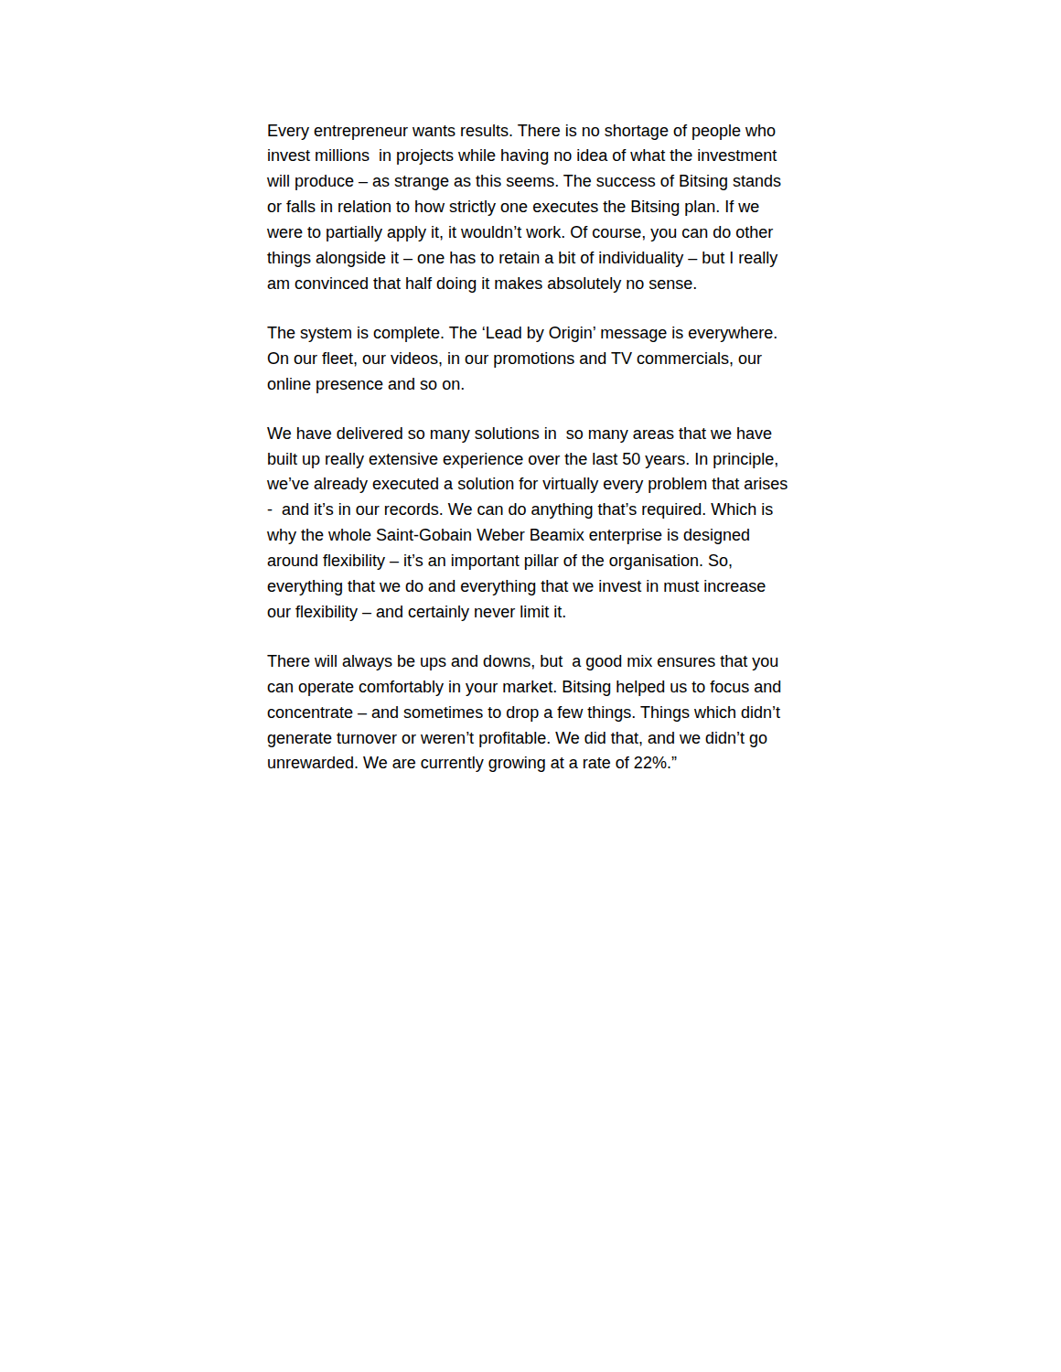Every entrepreneur wants results. There is no shortage of people who invest millions in projects while having no idea of what the investment will produce – as strange as this seems. The success of Bitsing stands or falls in relation to how strictly one executes the Bitsing plan. If we were to partially apply it, it wouldn’t work. Of course, you can do other things alongside it – one has to retain a bit of individuality – but I really am convinced that half doing it makes absolutely no sense.
The system is complete. The ‘Lead by Origin’ message is everywhere. On our fleet, our videos, in our promotions and TV commercials, our online presence and so on.
We have delivered so many solutions in so many areas that we have built up really extensive experience over the last 50 years. In principle, we’ve already executed a solution for virtually every problem that arises - and it’s in our records. We can do anything that’s required. Which is why the whole Saint-Gobain Weber Beamix enterprise is designed around flexibility – it’s an important pillar of the organisation. So, everything that we do and everything that we invest in must increase our flexibility – and certainly never limit it.
There will always be ups and downs, but a good mix ensures that you can operate comfortably in your market. Bitsing helped us to focus and concentrate – and sometimes to drop a few things. Things which didn’t generate turnover or weren’t profitable. We did that, and we didn’t go unrewarded. We are currently growing at a rate of 22%.”